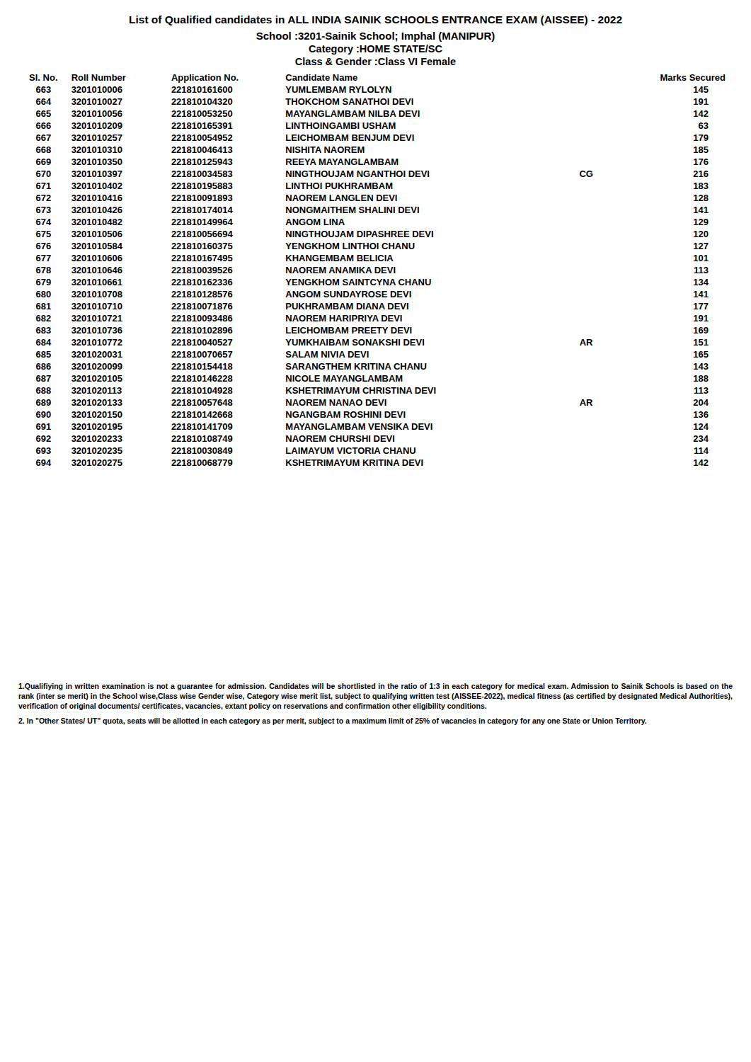List of Qualified candidates in ALL INDIA SAINIK SCHOOLS ENTRANCE EXAM (AISSEE) - 2022
School :3201-Sainik School; Imphal (MANIPUR)
Category :HOME STATE/SC
Class & Gender :Class VI Female
| Sl. No. | Roll Number | Application No. | Candidate Name | | Marks Secured |
| --- | --- | --- | --- | --- | --- |
| 663 | 3201010006 | 221810161600 | YUMLEMBAM RYLOLYN | | 145 |
| 664 | 3201010027 | 221810104320 | THOKCHOM SANATHOI DEVI | | 191 |
| 665 | 3201010056 | 221810053250 | MAYANGLAMBAM NILBA DEVI | | 142 |
| 666 | 3201010209 | 221810165391 | LINTHOINGAMBI USHAM | | 63 |
| 667 | 3201010257 | 221810054952 | LEICHOMBAM BENJUM DEVI | | 179 |
| 668 | 3201010310 | 221810046413 | NISHITA NAOREM | | 185 |
| 669 | 3201010350 | 221810125943 | REEYA MAYANGLAMBAM | | 176 |
| 670 | 3201010397 | 221810034583 | NINGTHOUJAM NGANTHOI DEVI | CG | 216 |
| 671 | 3201010402 | 221810195883 | LINTHOI PUKHRAMBAM | | 183 |
| 672 | 3201010416 | 221810091893 | NAOREM LANGLEN DEVI | | 128 |
| 673 | 3201010426 | 221810174014 | NONGMAITHEM SHALINI DEVI | | 141 |
| 674 | 3201010482 | 221810149964 | ANGOM LINA | | 129 |
| 675 | 3201010506 | 221810056694 | NINGTHOUJAM DIPASHREE DEVI | | 120 |
| 676 | 3201010584 | 221810160375 | YENGKHOM LINTHOI CHANU | | 127 |
| 677 | 3201010606 | 221810167495 | KHANGEMBAM BELICIA | | 101 |
| 678 | 3201010646 | 221810039526 | NAOREM ANAMIKA DEVI | | 113 |
| 679 | 3201010661 | 221810162336 | YENGKHOM SAINTCYNA CHANU | | 134 |
| 680 | 3201010708 | 221810128576 | ANGOM SUNDAYROSE DEVI | | 141 |
| 681 | 3201010710 | 221810071876 | PUKHRAMBAM DIANA DEVI | | 177 |
| 682 | 3201010721 | 221810093486 | NAOREM HARIPRIYA DEVI | | 191 |
| 683 | 3201010736 | 221810102896 | LEICHOMBAM PREETY DEVI | | 169 |
| 684 | 3201010772 | 221810040527 | YUMKHAIBAM SONAKSHI DEVI | AR | 151 |
| 685 | 3201020031 | 221810070657 | SALAM NIVIA DEVI | | 165 |
| 686 | 3201020099 | 221810154418 | SARANGTHEM KRITINA CHANU | | 143 |
| 687 | 3201020105 | 221810146228 | NICOLE MAYANGLAMBAM | | 188 |
| 688 | 3201020113 | 221810104928 | KSHETRIMAYUM CHRISTINA DEVI | | 113 |
| 689 | 3201020133 | 221810057648 | NAOREM NANAO DEVI | AR | 204 |
| 690 | 3201020150 | 221810142668 | NGANGBAM ROSHINI DEVI | | 136 |
| 691 | 3201020195 | 221810141709 | MAYANGLAMBAM VENSIKA DEVI | | 124 |
| 692 | 3201020233 | 221810108749 | NAOREM CHURSHI DEVI | | 234 |
| 693 | 3201020235 | 221810030849 | LAIMAYUM VICTORIA CHANU | | 114 |
| 694 | 3201020275 | 221810068779 | KSHETRIMAYUM KRITINA DEVI | | 142 |
1.Qualifiying in written examination is not a guarantee for admission. Candidates will be shortlisted in the ratio of 1:3 in each category for medical exam. Admission to Sainik Schools is based on the rank (inter se merit) in the School wise,Class wise Gender wise, Category wise merit list, subject to qualifying written test (AISSEE-2022), medical fitness (as certified by designated Medical Authorities), verification of original documents/ certificates, vacancies, extant policy on reservations and confirmation other eligibility conditions.
2. In "Other States/ UT" quota, seats will be allotted in each category as per merit, subject to a maximum limit of 25% of vacancies in category for any one State or Union Territory.